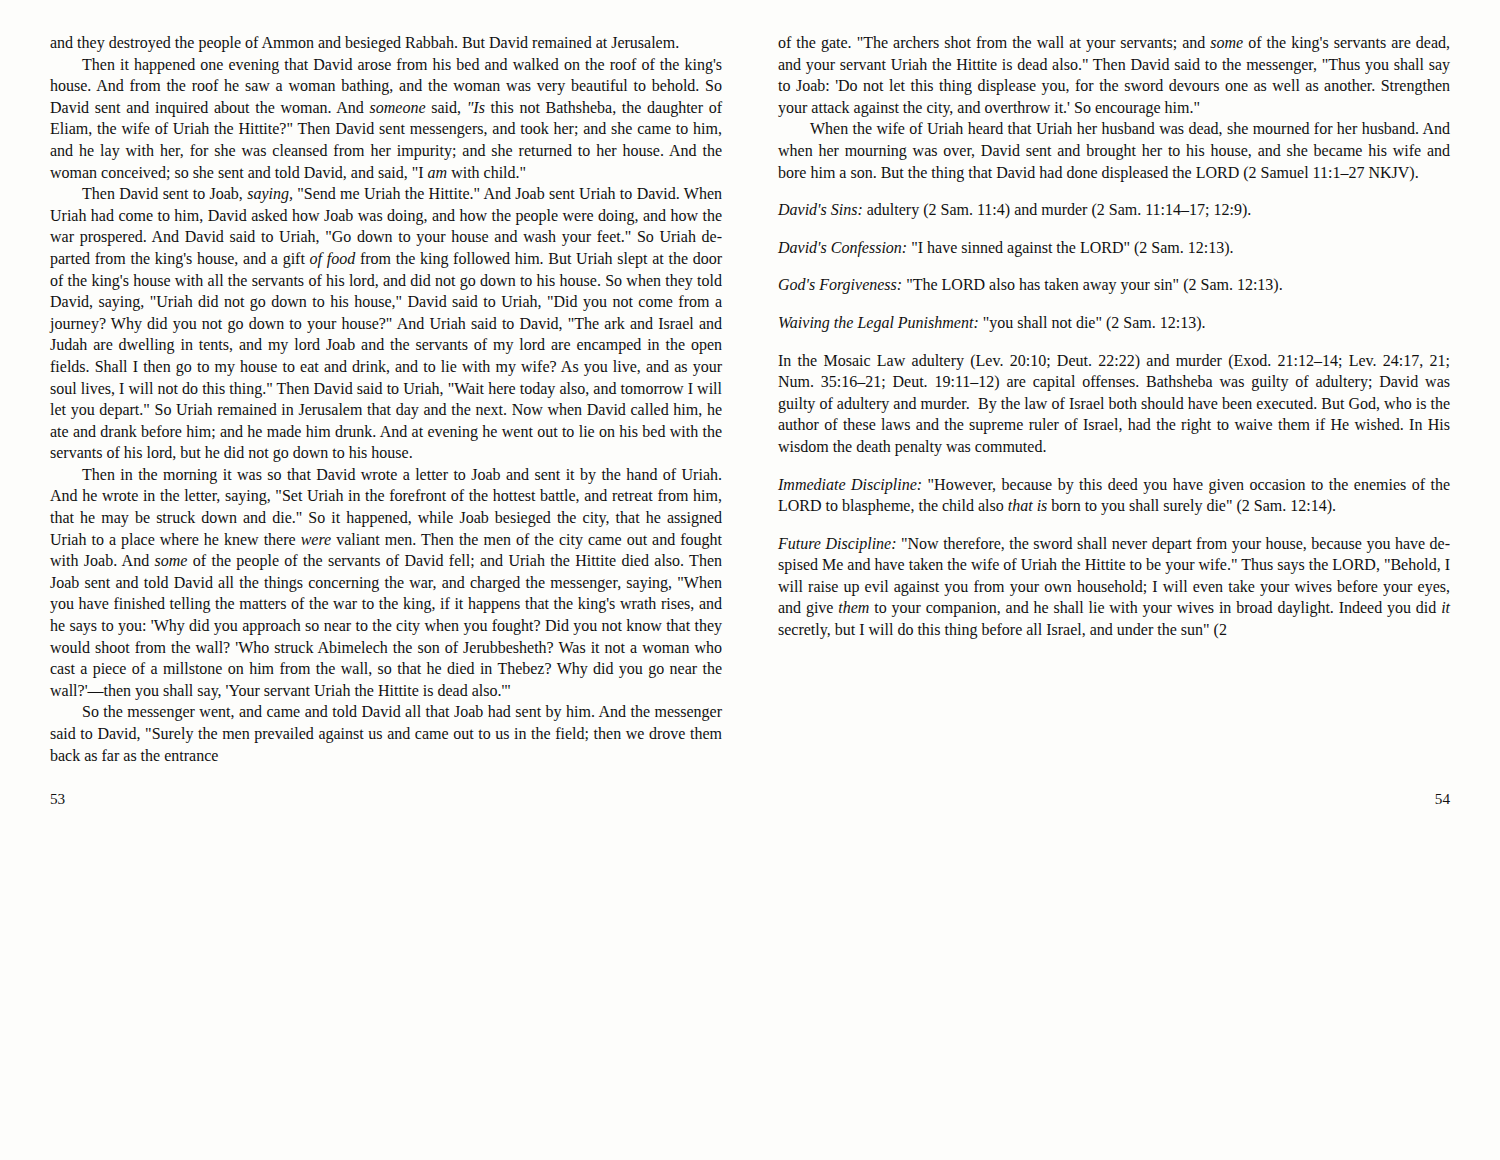and they destroyed the people of Ammon and besieged Rabbah. But David remained at Jerusalem.
Then it happened one evening that David arose from his bed and walked on the roof of the king's house. And from the roof he saw a woman bathing, and the woman was very beautiful to behold. So David sent and inquired about the woman. And someone said, "Is this not Bathsheba, the daughter of Eliam, the wife of Uriah the Hittite?" Then David sent messengers, and took her; and she came to him, and he lay with her, for she was cleansed from her impurity; and she returned to her house. And the woman conceived; so she sent and told David, and said, "I am with child."
Then David sent to Joab, saying, "Send me Uriah the Hittite." And Joab sent Uriah to David. When Uriah had come to him, David asked how Joab was doing, and how the people were doing, and how the war prospered. And David said to Uriah, "Go down to your house and wash your feet." So Uriah departed from the king's house, and a gift of food from the king followed him. But Uriah slept at the door of the king's house with all the servants of his lord, and did not go down to his house. So when they told David, saying, "Uriah did not go down to his house," David said to Uriah, "Did you not come from a journey? Why did you not go down to your house?" And Uriah said to David, "The ark and Israel and Judah are dwelling in tents, and my lord Joab and the servants of my lord are encamped in the open fields. Shall I then go to my house to eat and drink, and to lie with my wife? As you live, and as your soul lives, I will not do this thing." Then David said to Uriah, "Wait here today also, and tomorrow I will let you depart." So Uriah remained in Jerusalem that day and the next. Now when David called him, he ate and drank before him; and he made him drunk. And at evening he went out to lie on his bed with the servants of his lord, but he did not go down to his house.
Then in the morning it was so that David wrote a letter to Joab and sent it by the hand of Uriah. And he wrote in the letter, saying, "Set Uriah in the forefront of the hottest battle, and retreat from him, that he may be struck down and die." So it happened, while Joab besieged the city, that he assigned Uriah to a place where he knew there were valiant men. Then the men of the city came out and fought with Joab. And some of the people of the servants of David fell; and Uriah the Hittite died also. Then Joab sent and told David all the things concerning the war, and charged the messenger, saying, "When you have finished telling the matters of the war to the king, if it happens that the king's wrath rises, and he says to you: 'Why did you approach so near to the city when you fought? Did you not know that they would shoot from the wall? 'Who struck Abimelech the son of Jerubbesheth? Was it not a woman who cast a piece of a millstone on him from the wall, so that he died in Thebez? Why did you go near the wall?'—then you shall say, 'Your servant Uriah the Hittite is dead also.'"
So the messenger went, and came and told David all that Joab had sent by him. And the messenger said to David, "Surely the men prevailed against us and came out to us in the field; then we drove them back as far as the entrance
53
of the gate. "The archers shot from the wall at your servants; and some of the king's servants are dead, and your servant Uriah the Hittite is dead also." Then David said to the messenger, "Thus you shall say to Joab: 'Do not let this thing displease you, for the sword devours one as well as another. Strengthen your attack against the city, and overthrow it.' So encourage him."
When the wife of Uriah heard that Uriah her husband was dead, she mourned for her husband. And when her mourning was over, David sent and brought her to his house, and she became his wife and bore him a son. But the thing that David had done displeased the LORD (2 Samuel 11:1–27 NKJV).
David's Sins: adultery (2 Sam. 11:4) and murder (2 Sam. 11:14–17; 12:9).
David's Confession: "I have sinned against the LORD" (2 Sam. 12:13).
God's Forgiveness: "The LORD also has taken away your sin" (2 Sam. 12:13).
Waiving the Legal Punishment: "you shall not die" (2 Sam. 12:13).
In the Mosaic Law adultery (Lev. 20:10; Deut. 22:22) and murder (Exod. 21:12–14; Lev. 24:17, 21; Num. 35:16–21; Deut. 19:11–12) are capital offenses. Bathsheba was guilty of adultery; David was guilty of adultery and murder. By the law of Israel both should have been executed. But God, who is the author of these laws and the supreme ruler of Israel, had the right to waive them if He wished. In His wisdom the death penalty was commuted.
Immediate Discipline: "However, because by this deed you have given occasion to the enemies of the LORD to blaspheme, the child also that is born to you shall surely die" (2 Sam. 12:14).
Future Discipline: "Now therefore, the sword shall never depart from your house, because you have despised Me and have taken the wife of Uriah the Hittite to be your wife." Thus says the LORD, "Behold, I will raise up evil against you from your own household; I will even take your wives before your eyes, and give them to your companion, and he shall lie with your wives in broad daylight. Indeed you did it secretly, but I will do this thing before all Israel, and under the sun" (2
54